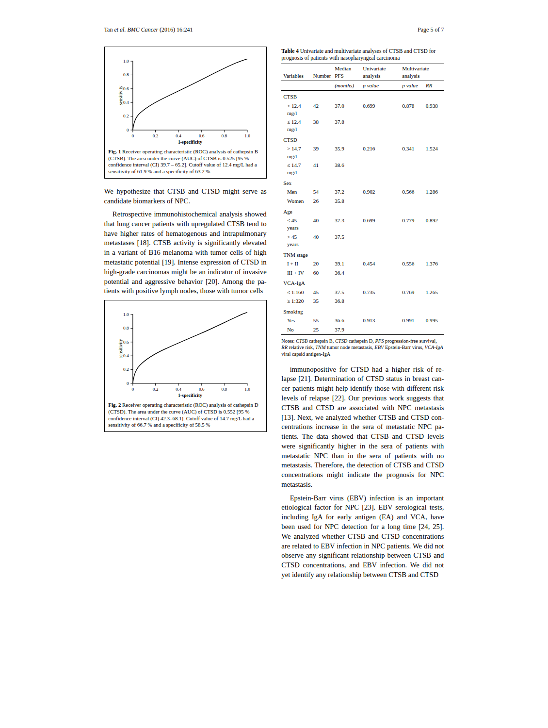Tan et al. BMC Cancer (2016) 16:241
Page 5 of 7
0 0.2 0.4 0.6 0.8 1.0 0 0.2 0.4 0.6 0.8 1.0 1-specificity sensitivity
Fig. 1 Receiver operating characteristic (ROC) analysis of cathepsin B (CTSB). The area under the curve (AUC) of CTSB is 0.525 [95 % confidence interval (CI) 39.7 – 65.2]. Cutoff value of 12.4 mg/L had a sensitivity of 61.9 % and a specificity of 63.2 %
We hypothesize that CTSB and CTSD might serve as candidate biomarkers of NPC.
Retrospective immunohistochemical analysis showed that lung cancer patients with upregulated CTSB tend to have higher rates of hematogenous and intrapulmonary metastases [18]. CTSB activity is significantly elevated in a variant of B16 melanoma with tumor cells of high metastatic potential [19]. Intense expression of CTSD in high-grade carcinomas might be an indicator of invasive potential and aggressive behavior [20]. Among the patients with positive lymph nodes, those with tumor cells
0 0.2 0.4 0.6 0.8 1.0 0 0.2 0.4 0.6 0.8 1.0 1-specificity sensitivity
Fig. 2 Receiver operating characteristic (ROC) analysis of cathepsin D (CTSD). The area under the curve (AUC) of CTSD is 0.552 [95 % confidence interval (CI) 42.3–68.1]. Cutoff value of 14.7 mg/L had a sensitivity of 66.7 % and a specificity of 58.5 %
Table 4 Univariate and multivariate analyses of CTSB and CTSD for prognosis of patients with nasopharyngeal carcinoma
| Variables | Number | Median PFS | Univariate analysis | Multivariate analysis |
| --- | --- | --- | --- | --- |
| | | (months) | p value | p value | RR |
| CTSB |
| > 12.4 mg/l | 42 | 37.0 | 0.699 | 0.878 | 0.938 |
| ≤ 12.4 mg/l | 38 | 37.8 | | | |
| CTSD |
| > 14.7 mg/l | 39 | 35.9 | 0.216 | 0.341 | 1.524 |
| ≤ 14.7 mg/l | 41 | 38.6 | | | |
| Sex |
| Men | 54 | 37.2 | 0.902 | 0.566 | 1.286 |
| Women | 26 | 35.8 | | | |
| Age |
| ≤ 45 years | 40 | 37.3 | 0.699 | 0.779 | 0.892 |
| > 45 years | 40 | 37.5 | | | |
| TNM stage |
| I + II | 20 | 39.1 | 0.454 | 0.556 | 1.376 |
| III + IV | 60 | 36.4 | | | |
| VCA-IgA |
| ≤ 1:160 | 45 | 37.5 | 0.735 | 0.769 | 1.265 |
| ≥ 1:320 | 35 | 36.8 | | | |
| Smoking |
| Yes | 55 | 36.6 | 0.913 | 0.991 | 0.995 |
| No | 25 | 37.9 | | | |
Notes: CTSB cathepsin B, CTSD cathepsin D, PFS progression-free survival, RR relative risk, TNM tumor node metastasis, EBV Epstein-Barr virus, VCA-IgA viral capsid antigen-IgA
immunopositive for CTSD had a higher risk of relapse [21]. Determination of CTSD status in breast cancer patients might help identify those with different risk levels of relapse [22]. Our previous work suggests that CTSB and CTSD are associated with NPC metastasis [13]. Next, we analyzed whether CTSB and CTSD concentrations increase in the sera of metastatic NPC patients. The data showed that CTSB and CTSD levels were significantly higher in the sera of patients with metastatic NPC than in the sera of patients with no metastasis. Therefore, the detection of CTSB and CTSD concentrations might indicate the prognosis for NPC metastasis.
Epstein-Barr virus (EBV) infection is an important etiological factor for NPC [23]. EBV serological tests, including IgA for early antigen (EA) and VCA, have been used for NPC detection for a long time [24, 25]. We analyzed whether CTSB and CTSD concentrations are related to EBV infection in NPC patients. We did not observe any significant relationship between CTSB and CTSD concentrations, and EBV infection. We did not yet identify any relationship between CTSB and CTSD